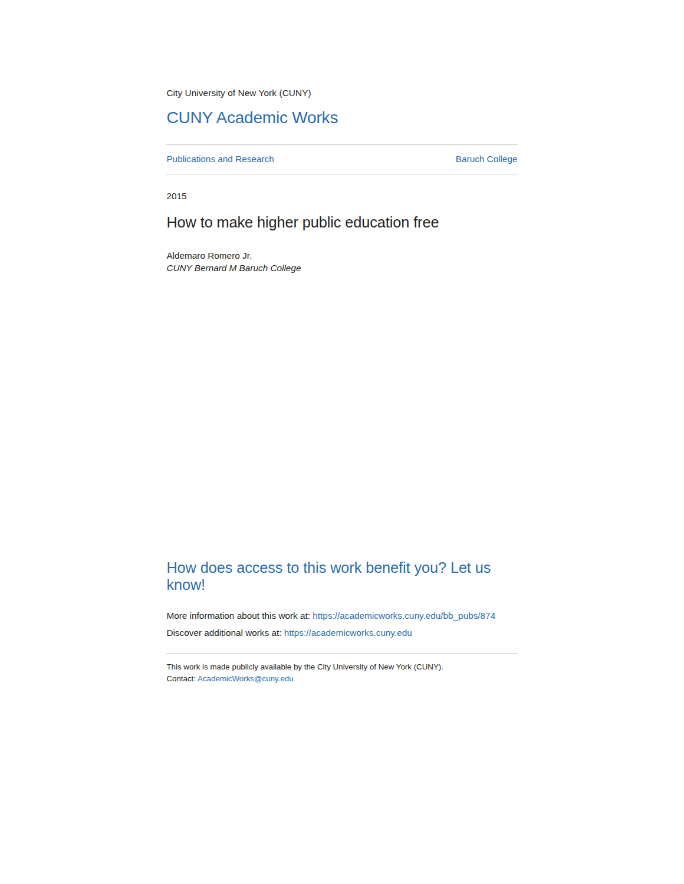City University of New York (CUNY)
CUNY Academic Works
Publications and Research Baruch College
2015
How to make higher public education free
Aldemaro Romero Jr.
CUNY Bernard M Baruch College
How does access to this work benefit you? Let us know!
More information about this work at: https://academicworks.cuny.edu/bb_pubs/874
Discover additional works at: https://academicworks.cuny.edu
This work is made publicly available by the City University of New York (CUNY).
Contact: AcademicWorks@cuny.edu